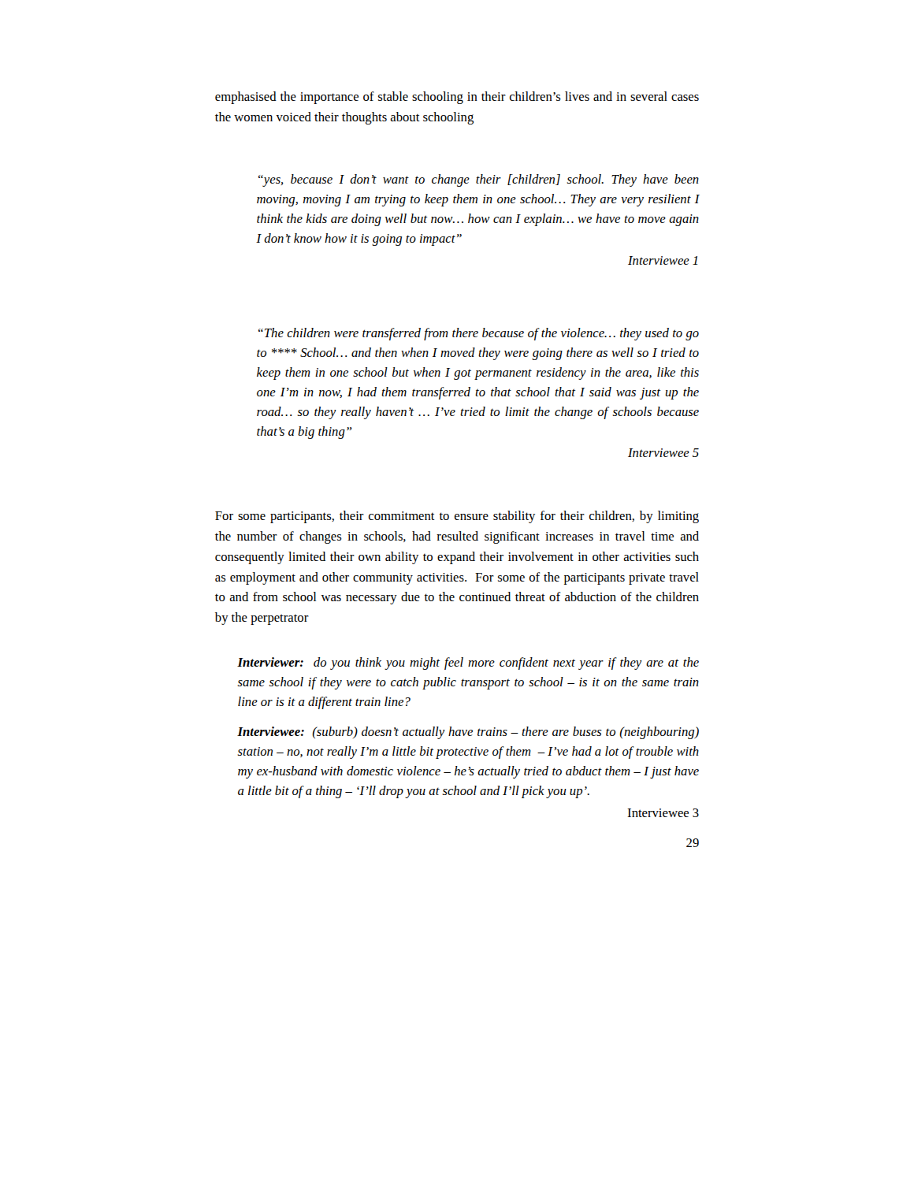emphasised the importance of stable schooling in their children’s lives and in several cases the women voiced their thoughts about schooling
“yes, because I don’t want to change their [children] school. They have been moving, moving I am trying to keep them in one school… They are very resilient I think the kids are doing well but now… how can I explain… we have to move again I don’t know how it is going to impact”
Interviewee 1
“The children were transferred from there because of the violence… they used to go to **** School… and then when I moved they were going there as well so I tried to keep them in one school but when I got permanent residency in the area, like this one I’m in now, I had them transferred to that school that I said was just up the road… so they really haven’t … I’ve tried to limit the change of schools because that’s a big thing”
Interviewee 5
For some participants, their commitment to ensure stability for their children, by limiting the number of changes in schools, had resulted significant increases in travel time and consequently limited their own ability to expand their involvement in other activities such as employment and other community activities. For some of the participants private travel to and from school was necessary due to the continued threat of abduction of the children by the perpetrator
Interviewer: do you think you might feel more confident next year if they are at the same school if they were to catch public transport to school – is it on the same train line or is it a different train line?
Interviewee: (suburb) doesn’t actually have trains – there are buses to (neighbouring) station – no, not really I’m a little bit protective of them – I’ve had a lot of trouble with my ex-husband with domestic violence – he’s actually tried to abduct them – I just have a little bit of a thing – ‘I’ll drop you at school and I’ll pick you up’.
Interviewee 3
29